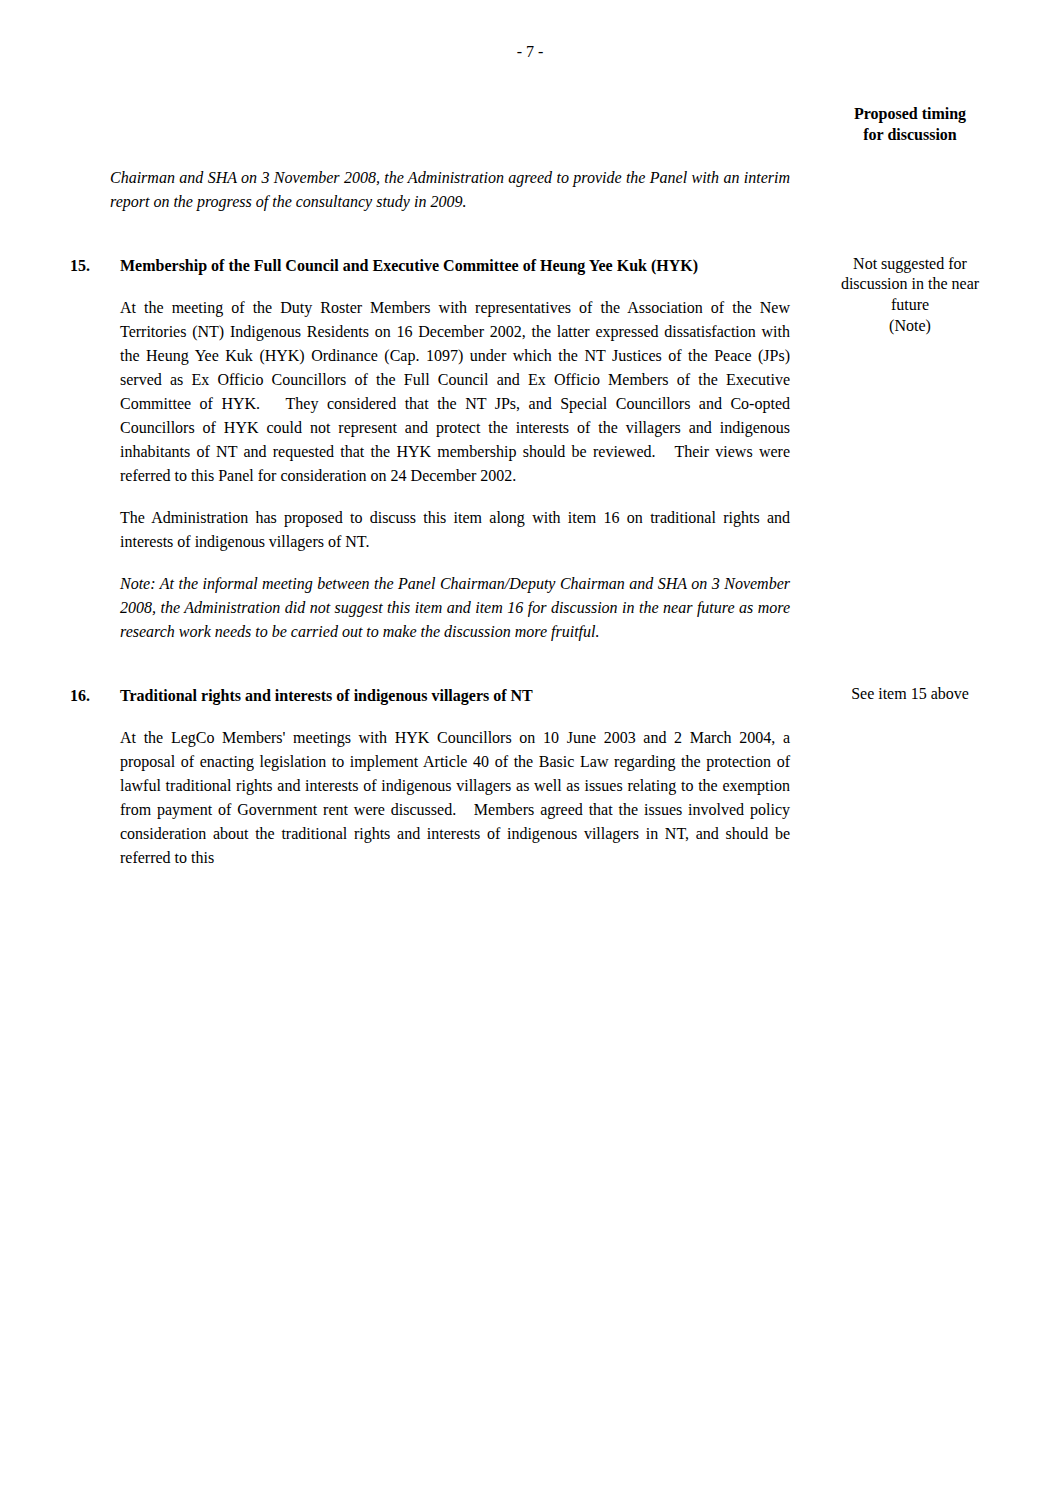- 7 -
Proposed timing
for discussion
Chairman and SHA on 3 November 2008, the Administration agreed to provide the Panel with an interim report on the progress of the consultancy study in 2009.
15.
Membership of the Full Council and Executive Committee of Heung Yee Kuk (HYK)
At the meeting of the Duty Roster Members with representatives of the Association of the New Territories (NT) Indigenous Residents on 16 December 2002, the latter expressed dissatisfaction with the Heung Yee Kuk (HYK) Ordinance (Cap. 1097) under which the NT Justices of the Peace (JPs) served as Ex Officio Councillors of the Full Council and Ex Officio Members of the Executive Committee of HYK. They considered that the NT JPs, and Special Councillors and Co-opted Councillors of HYK could not represent and protect the interests of the villagers and indigenous inhabitants of NT and requested that the HYK membership should be reviewed. Their views were referred to this Panel for consideration on 24 December 2002.
The Administration has proposed to discuss this item along with item 16 on traditional rights and interests of indigenous villagers of NT.
Note: At the informal meeting between the Panel Chairman/Deputy Chairman and SHA on 3 November 2008, the Administration did not suggest this item and item 16 for discussion in the near future as more research work needs to be carried out to make the discussion more fruitful.
Not suggested for discussion in the near future
(Note)
16.
Traditional rights and interests of indigenous villagers of NT
At the LegCo Members' meetings with HYK Councillors on 10 June 2003 and 2 March 2004, a proposal of enacting legislation to implement Article 40 of the Basic Law regarding the protection of lawful traditional rights and interests of indigenous villagers as well as issues relating to the exemption from payment of Government rent were discussed. Members agreed that the issues involved policy consideration about the traditional rights and interests of indigenous villagers in NT, and should be referred to this
See item 15 above